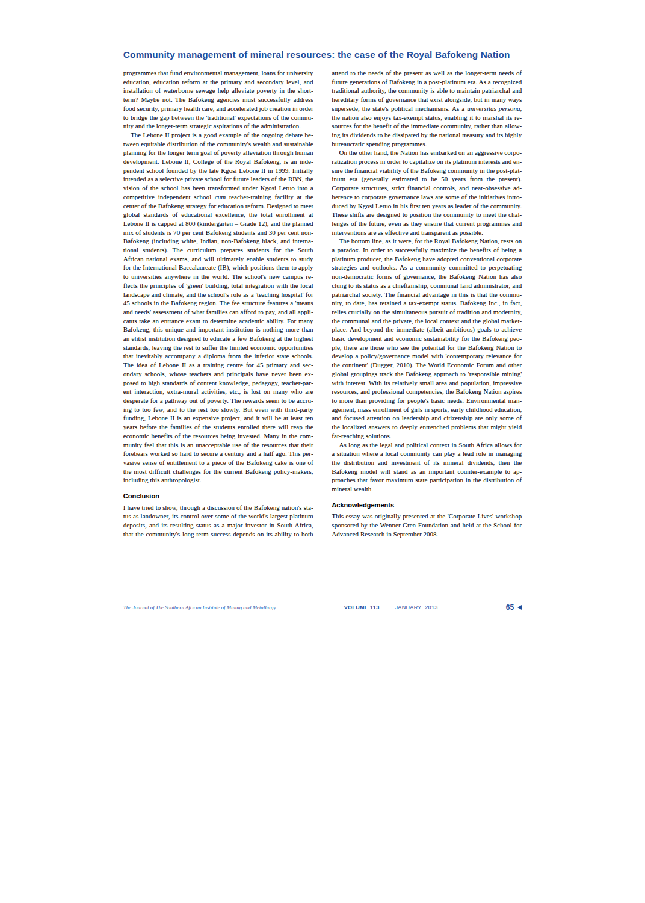Community management of mineral resources: the case of the Royal Bafokeng Nation
programmes that fund environmental management, loans for university education, education reform at the primary and secondary level, and installation of waterborne sewage help alleviate poverty in the short-term? Maybe not. The Bafokeng agencies must successfully address food security, primary health care, and accelerated job creation in order to bridge the gap between the 'traditional' expectations of the community and the longer-term strategic aspirations of the administration.
The Lebone II project is a good example of the ongoing debate between equitable distribution of the community's wealth and sustainable planning for the longer term goal of poverty alleviation through human development. Lebone II, College of the Royal Bafokeng, is an independent school founded by the late Kgosi Lebone II in 1999. Initially intended as a selective private school for future leaders of the RBN, the vision of the school has been transformed under Kgosi Leruo into a competitive independent school cum teacher-training facility at the center of the Bafokeng strategy for education reform. Designed to meet global standards of educational excellence, the total enrollment at Lebone II is capped at 800 (kindergarten – Grade 12), and the planned mix of students is 70 per cent Bafokeng students and 30 per cent non-Bafokeng (including white, Indian, non-Bafokeng black, and international students). The curriculum prepares students for the South African national exams, and will ultimately enable students to study for the International Baccalaureate (IB), which positions them to apply to universities anywhere in the world. The school's new campus reflects the principles of 'green' building, total integration with the local landscape and climate, and the school's role as a 'teaching hospital' for 45 schools in the Bafokeng region. The fee structure features a 'means and needs' assessment of what families can afford to pay, and all applicants take an entrance exam to determine academic ability. For many Bafokeng, this unique and important institution is nothing more than an elitist institution designed to educate a few Bafokeng at the highest standards, leaving the rest to suffer the limited economic opportunities that inevitably accompany a diploma from the inferior state schools. The idea of Lebone II as a training centre for 45 primary and secondary schools, whose teachers and principals have never been exposed to high standards of content knowledge, pedagogy, teacher-parent interaction, extra-mural activities, etc., is lost on many who are desperate for a pathway out of poverty. The rewards seem to be accruing to too few, and to the rest too slowly. But even with third-party funding, Lebone II is an expensive project, and it will be at least ten years before the families of the students enrolled there will reap the economic benefits of the resources being invested. Many in the community feel that this is an unacceptable use of the resources that their forebears worked so hard to secure a century and a half ago. This pervasive sense of entitlement to a piece of the Bafokeng cake is one of the most difficult challenges for the current Bafokeng policy-makers, including this anthropologist.
Conclusion
I have tried to show, through a discussion of the Bafokeng nation's status as landowner, its control over some of the world's largest platinum deposits, and its resulting status as a major investor in South Africa, that the community's long-term success depends on its ability to both attend to the needs of the present as well as the longer-term needs of future generations of Bafokeng in a post-platinum era. As a recognized traditional authority, the community is able to maintain patriarchal and hereditary forms of governance that exist alongside, but in many ways supersede, the state's political mechanisms. As a universitas persona, the nation also enjoys tax-exempt status, enabling it to marshal its resources for the benefit of the immediate community, rather than allowing its dividends to be dissipated by the national treasury and its highly bureaucratic spending programmes.
On the other hand, the Nation has embarked on an aggressive corporatization process in order to capitalize on its platinum interests and ensure the financial viability of the Bafokeng community in the post-platinum era (generally estimated to be 50 years from the present). Corporate structures, strict financial controls, and near-obsessive adherence to corporate governance laws are some of the initiatives introduced by Kgosi Leruo in his first ten years as leader of the community. These shifts are designed to position the community to meet the challenges of the future, even as they ensure that current programmes and interventions are as effective and transparent as possible.
The bottom line, as it were, for the Royal Bafokeng Nation, rests on a paradox. In order to successfully maximize the benefits of being a platinum producer, the Bafokeng have adopted conventional corporate strategies and outlooks. As a community committed to perpetuating non-democratic forms of governance, the Bafokeng Nation has also clung to its status as a chieftainship, communal land administrator, and patriarchal society. The financial advantage in this is that the community, to date, has retained a tax-exempt status. Bafokeng Inc., in fact, relies crucially on the simultaneous pursuit of tradition and modernity, the communal and the private, the local context and the global marketplace. And beyond the immediate (albeit ambitious) goals to achieve basic development and economic sustainability for the Bafokeng people, there are those who see the potential for the Bafokeng Nation to develop a policy/governance model with 'contemporary relevance for the continent' (Dugger, 2010). The World Economic Forum and other global groupings track the Bafokeng approach to 'responsible mining' with interest. With its relatively small area and population, impressive resources, and professional competencies, the Bafokeng Nation aspires to more than providing for people's basic needs. Environmental management, mass enrollment of girls in sports, early childhood education, and focused attention on leadership and citizenship are only some of the localized answers to deeply entrenched problems that might yield far-reaching solutions.
As long as the legal and political context in South Africa allows for a situation where a local community can play a lead role in managing the distribution and investment of its mineral dividends, then the Bafokeng model will stand as an important counter-example to approaches that favor maximum state participation in the distribution of mineral wealth.
Acknowledgements
This essay was originally presented at the 'Corporate Lives' workshop sponsored by the Wenner-Gren Foundation and held at the School for Advanced Research in September 2008.
The Journal of The Southern African Institute of Mining and Metallurgy
VOLUME 113 JANUARY 2013
65